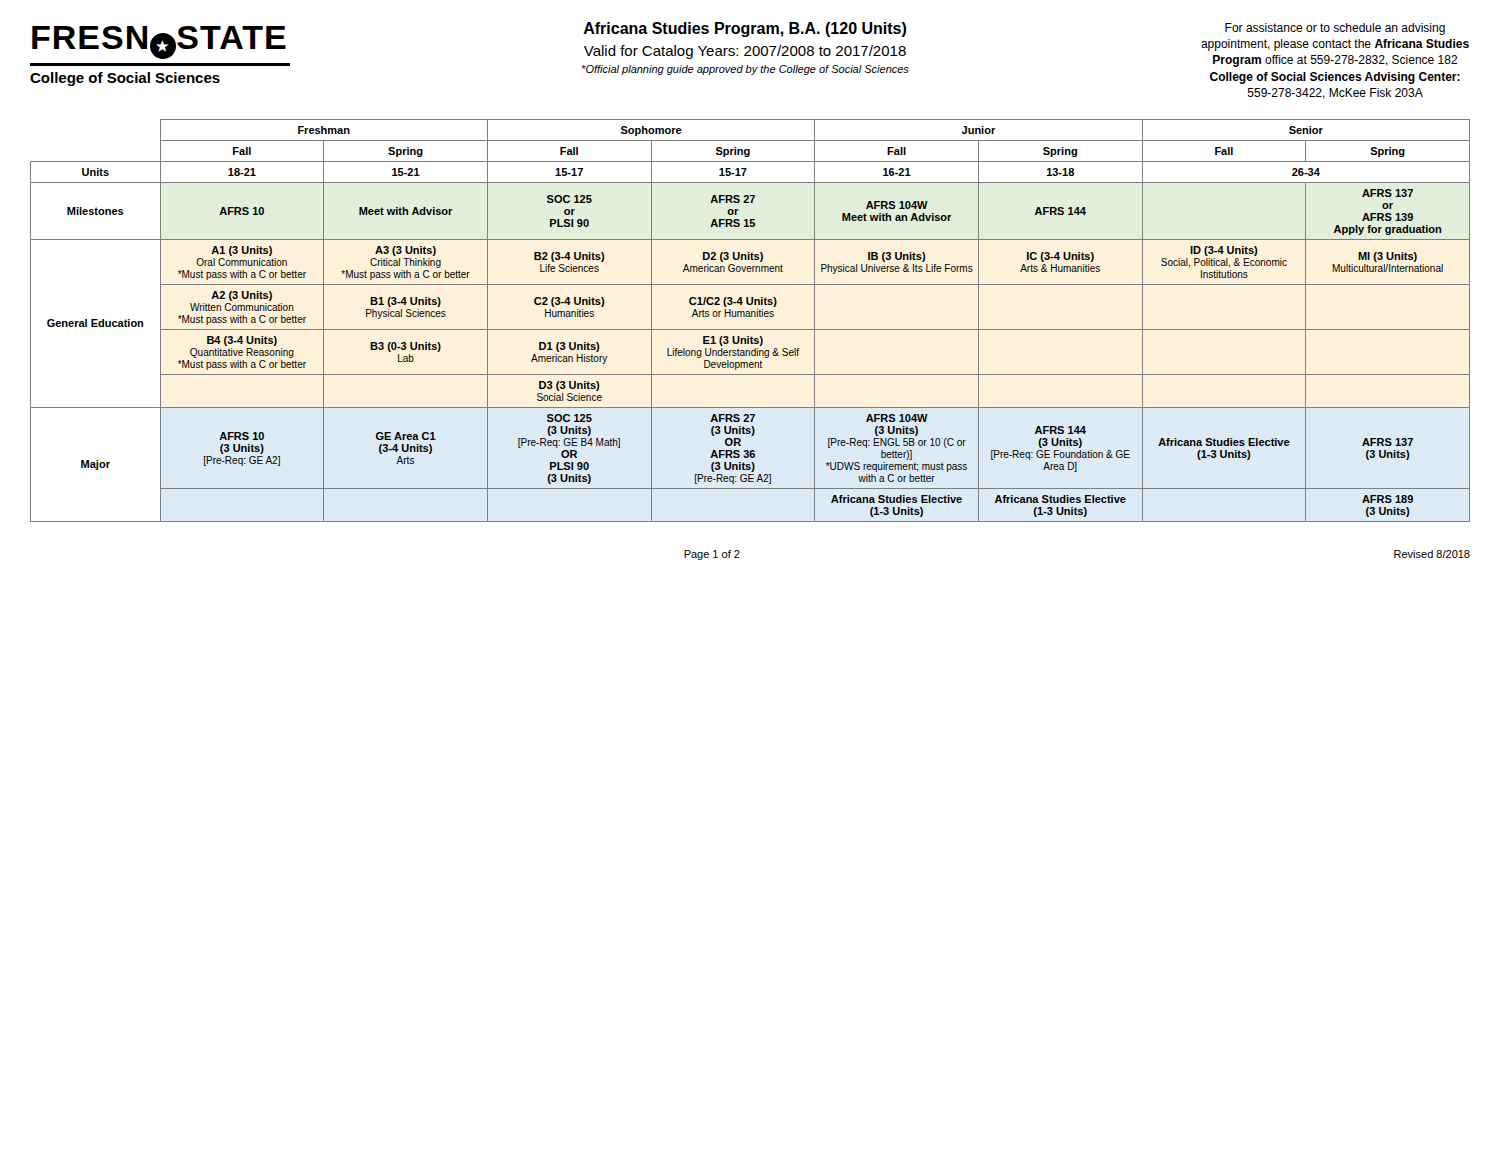FRESN★STATE
College of Social Sciences
Africana Studies Program, B.A. (120 Units)
Valid for Catalog Years: 2007/2008 to 2017/2018
*Official planning guide approved by the College of Social Sciences
For assistance or to schedule an advising appointment, please contact the Africana Studies Program office at 559-278-2832, Science 182
College of Social Sciences Advising Center:
559-278-3422, McKee Fisk 203A
| | Freshman | Sophomore | Junior | Senior |
| --- | --- | --- | --- | --- |
| | Fall | Spring | Fall | Spring | Fall | Spring | Fall | Spring |
| Units | 18-21 | 15-21 | 15-17 | 15-17 | 16-21 | 13-18 | 26-34 |
| Milestones | AFRS 10 | Meet with Advisor | SOC 125 or PLSI 90 | AFRS 27 or AFRS 15 | AFRS 104W Meet with an Advisor | AFRS 144 | | AFRS 137 or AFRS 139 Apply for graduation |
| General Education | A1 (3 Units) Oral Communication *Must pass with a C or better | A3 (3 Units) Critical Thinking *Must pass with a C or better | B2 (3-4 Units) Life Sciences | D2 (3 Units) American Government | IB (3 Units) Physical Universe & Its Life Forms | IC (3-4 Units) Arts & Humanities | ID (3-4 Units) Social, Political, & Economic Institutions | MI (3 Units) Multicultural/International |
| A2 (3 Units) Written Communication *Must pass with a C or better | B1 (3-4 Units) Physical Sciences | C2 (3-4 Units) Humanities | C1/C2 (3-4 Units) Arts or Humanities | | | | |
| B4 (3-4 Units) Quantitative Reasoning *Must pass with a C or better | B3 (0-3 Units) Lab | D1 (3 Units) American History | E1 (3 Units) Lifelong Understanding & Self Development | | | | |
| | | D3 (3 Units) Social Science | | | | | |
| Major | AFRS 10 (3 Units) [Pre-Req: GE A2] | GE Area C1 (3-4 Units) Arts | SOC 125 (3 Units) [Pre-Req: GE B4 Math] OR PLSI 90 (3 Units) | AFRS 27 (3 Units) OR AFRS 36 (3 Units) [Pre-Req: GE A2] | AFRS 104W (3 Units) [Pre-Req: ENGL 5B or 10 (C or better)] *UDWS requirement; must pass with a C or better | AFRS 144 (3 Units) [Pre-Req: GE Foundation & GE Area D] | Africana Studies Elective (1-3 Units) | AFRS 137 (3 Units) |
| | | | | Africana Studies Elective (1-3 Units) | Africana Studies Elective (1-3 Units) | | AFRS 189 (3 Units) |
Page 1 of 2
Revised 8/2018